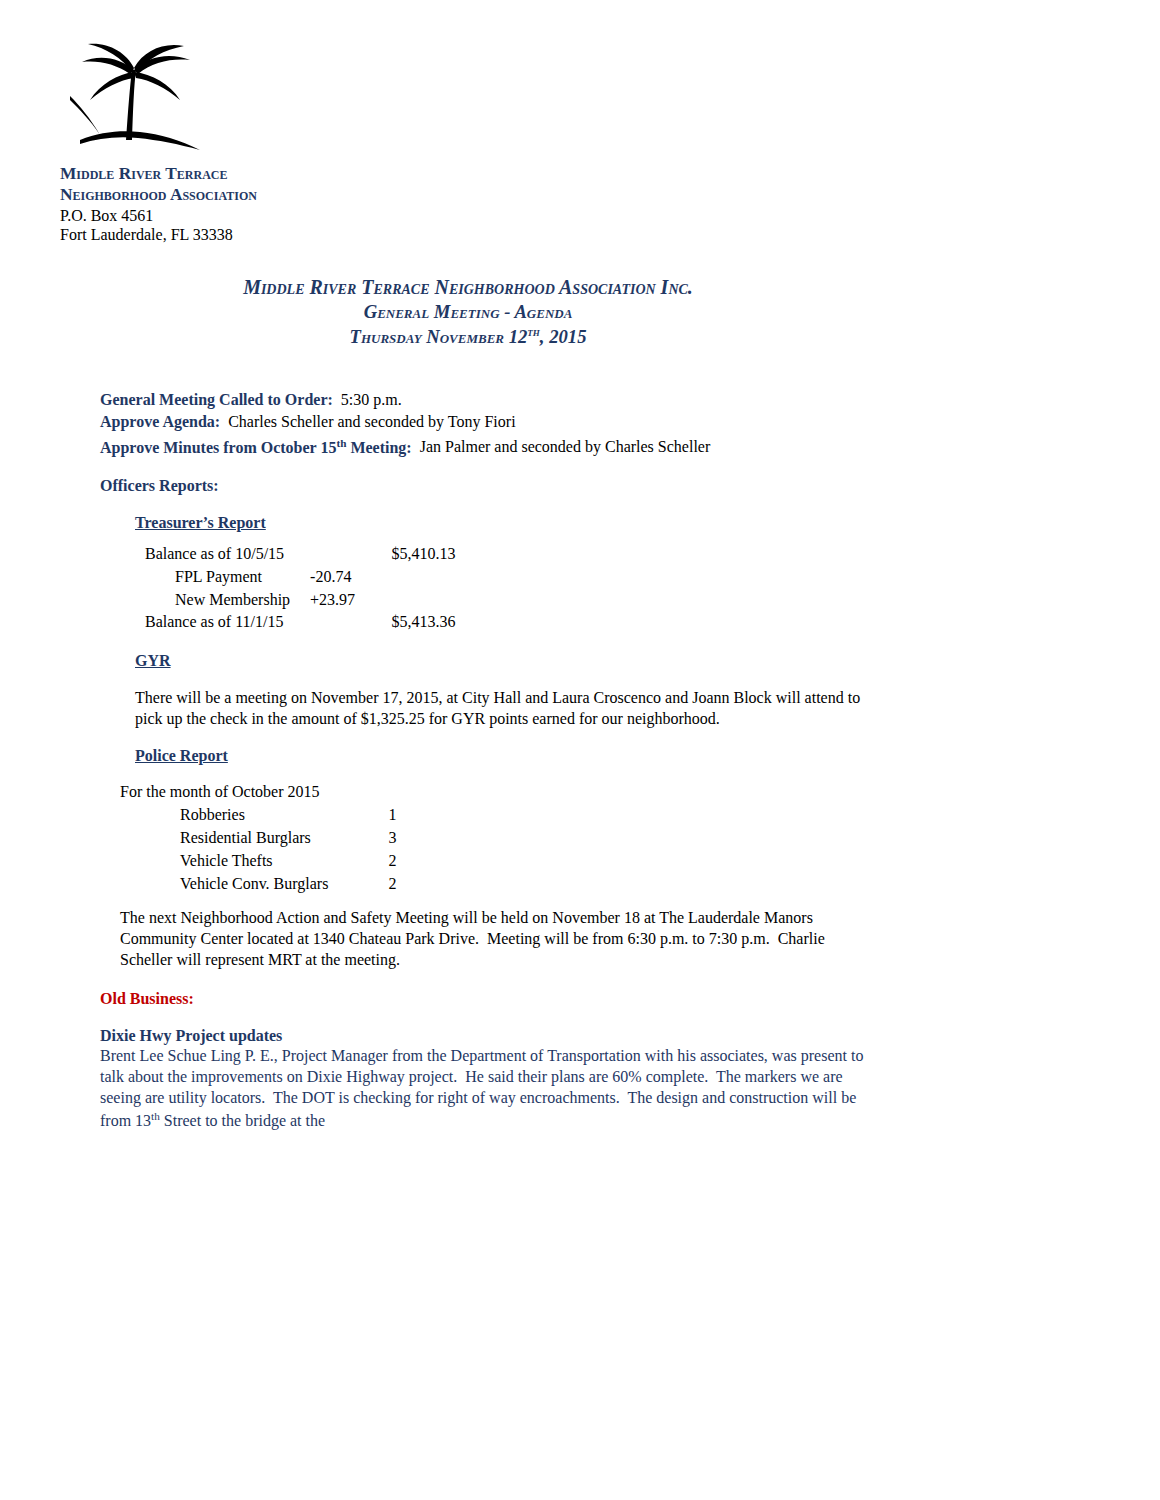Middle River Terrace
Neighborhood Association
P.O. Box 4561
Fort Lauderdale, FL 33338
Middle River Terrace Neighborhood Association Inc.
General Meeting - Agenda
Thursday November 12th, 2015
General Meeting Called to Order: 5:30 p.m.
Approve Agenda: Charles Scheller and seconded by Tony Fiori
Approve Minutes from October 15th Meeting: Jan Palmer and seconded by Charles Scheller
Officers Reports:
Treasurer’s Report
| Balance as of 10/5/15 | | $5,410.13 |
| FPL Payment | -20.74 | |
| New Membership | +23.97 | |
| Balance as of 11/1/15 | | $5,413.36 |
GYR
There will be a meeting on November 17, 2015, at City Hall and Laura Croscenco and Joann Block will attend to pick up the check in the amount of $1,325.25 for GYR points earned for our neighborhood.
Police Report
For the month of October 2015
| Robberies | 1 |
| Residential Burglars | 3 |
| Vehicle Thefts | 2 |
| Vehicle Conv. Burglars | 2 |
The next Neighborhood Action and Safety Meeting will be held on November 18 at The Lauderdale Manors Community Center located at 1340 Chateau Park Drive. Meeting will be from 6:30 p.m. to 7:30 p.m. Charlie Scheller will represent MRT at the meeting.
Old Business:
Dixie Hwy Project updates
Brent Lee Schue Ling P. E., Project Manager from the Department of Transportation with his associates, was present to talk about the improvements on Dixie Highway project. He said their plans are 60% complete. The markers we are seeing are utility locators. The DOT is checking for right of way encroachments. The design and construction will be from 13th Street to the bridge at the